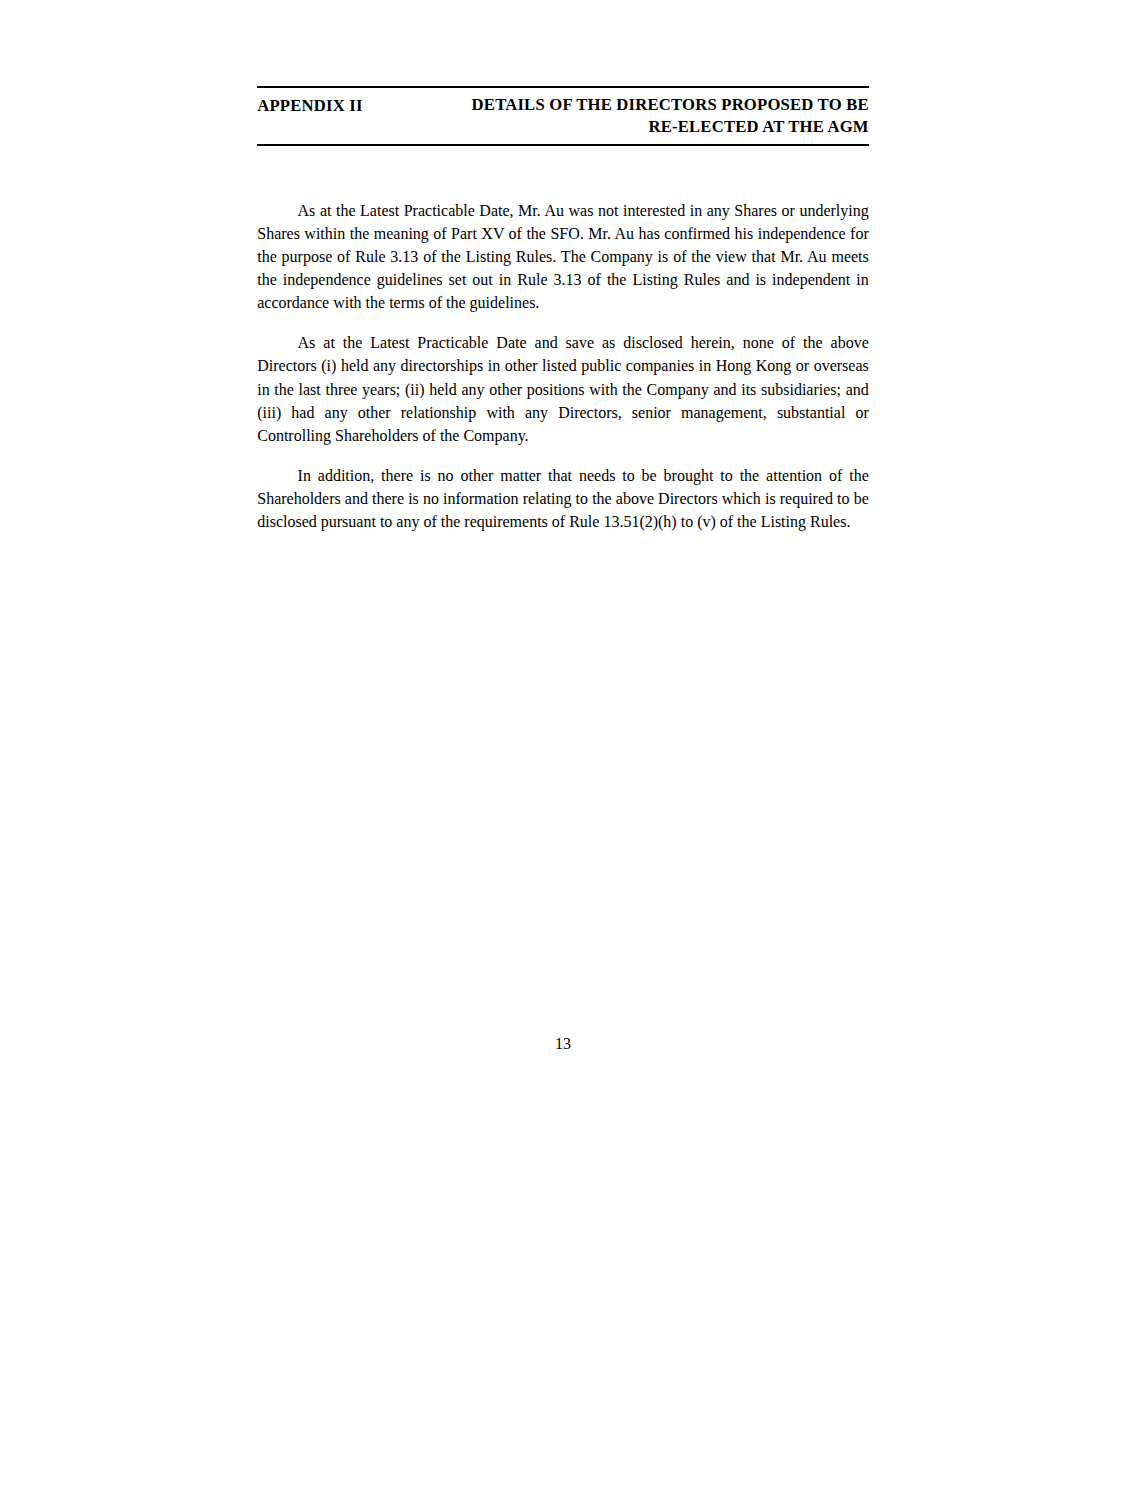APPENDIX II
DETAILS OF THE DIRECTORS PROPOSED TO BE
RE-ELECTED AT THE AGM
As at the Latest Practicable Date, Mr. Au was not interested in any Shares or underlying Shares within the meaning of Part XV of the SFO. Mr. Au has confirmed his independence for the purpose of Rule 3.13 of the Listing Rules. The Company is of the view that Mr. Au meets the independence guidelines set out in Rule 3.13 of the Listing Rules and is independent in accordance with the terms of the guidelines.
As at the Latest Practicable Date and save as disclosed herein, none of the above Directors (i) held any directorships in other listed public companies in Hong Kong or overseas in the last three years; (ii) held any other positions with the Company and its subsidiaries; and (iii) had any other relationship with any Directors, senior management, substantial or Controlling Shareholders of the Company.
In addition, there is no other matter that needs to be brought to the attention of the Shareholders and there is no information relating to the above Directors which is required to be disclosed pursuant to any of the requirements of Rule 13.51(2)(h) to (v) of the Listing Rules.
13